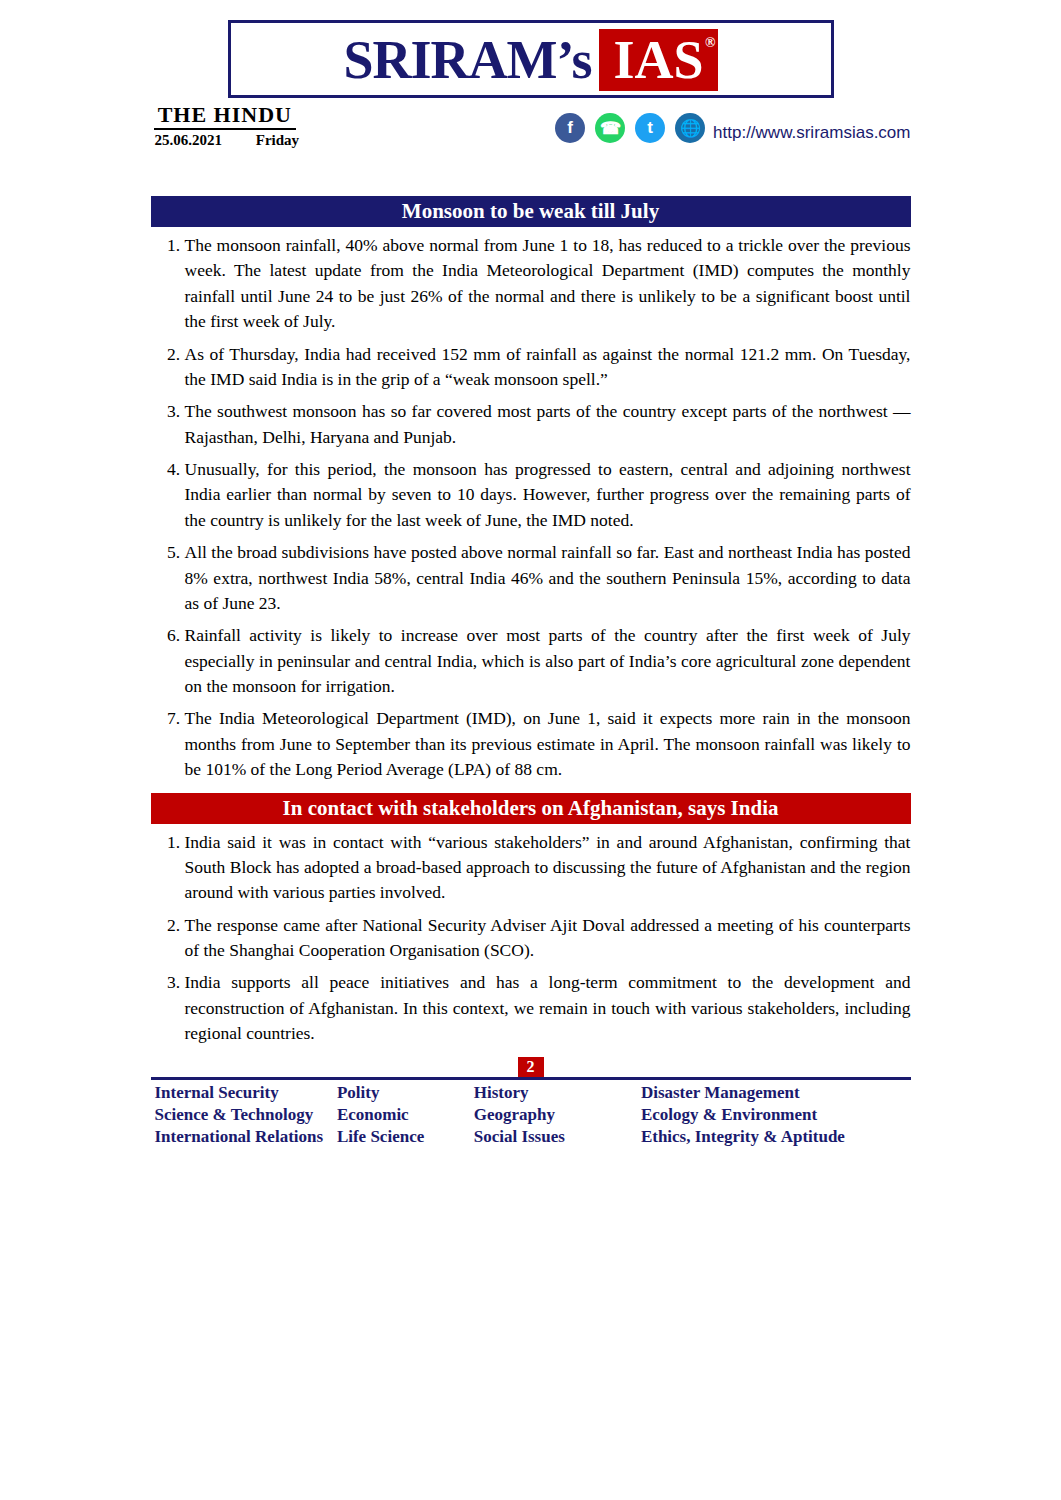SRIRAM’s IAS®
THE HINDU
25.06.2021 Friday
f ☎ t 🌐
http://www.sriramsias.com
Monsoon to be weak till July
The monsoon rainfall, 40% above normal from June 1 to 18, has reduced to a trickle over the previous week. The latest update from the India Meteorological Department (IMD) computes the monthly rainfall until June 24 to be just 26% of the normal and there is unlikely to be a significant boost until the first week of July.
As of Thursday, India had received 152 mm of rainfall as against the normal 121.2 mm. On Tuesday, the IMD said India is in the grip of a “weak monsoon spell.”
The southwest monsoon has so far covered most parts of the country except parts of the northwest — Rajasthan, Delhi, Haryana and Punjab.
Unusually, for this period, the monsoon has progressed to eastern, central and adjoining northwest India earlier than normal by seven to 10 days. However, further progress over the remaining parts of the country is unlikely for the last week of June, the IMD noted.
All the broad subdivisions have posted above normal rainfall so far. East and northeast India has posted 8% extra, northwest India 58%, central India 46% and the southern Peninsula 15%, according to data as of June 23.
Rainfall activity is likely to increase over most parts of the country after the first week of July especially in peninsular and central India, which is also part of India’s core agricultural zone dependent on the monsoon for irrigation.
The India Meteorological Department (IMD), on June 1, said it expects more rain in the monsoon months from June to September than its previous estimate in April. The monsoon rainfall was likely to be 101% of the Long Period Average (LPA) of 88 cm.
In contact with stakeholders on Afghanistan, says India
India said it was in contact with “various stakeholders” in and around Afghanistan, confirming that South Block has adopted a broad-based approach to discussing the future of Afghanistan and the region around with various parties involved.
The response came after National Security Adviser Ajit Doval addressed a meeting of his counterparts of the Shanghai Cooperation Organisation (SCO).
India supports all peace initiatives and has a long-term commitment to the development and reconstruction of Afghanistan. In this context, we remain in touch with various stakeholders, including regional countries.
2
| Internal Security | Polity | History | Disaster Management |
| Science & Technology | Economic | Geography | Ecology & Environment |
| International Relations | Life Science | Social Issues | Ethics, Integrity & Aptitude |